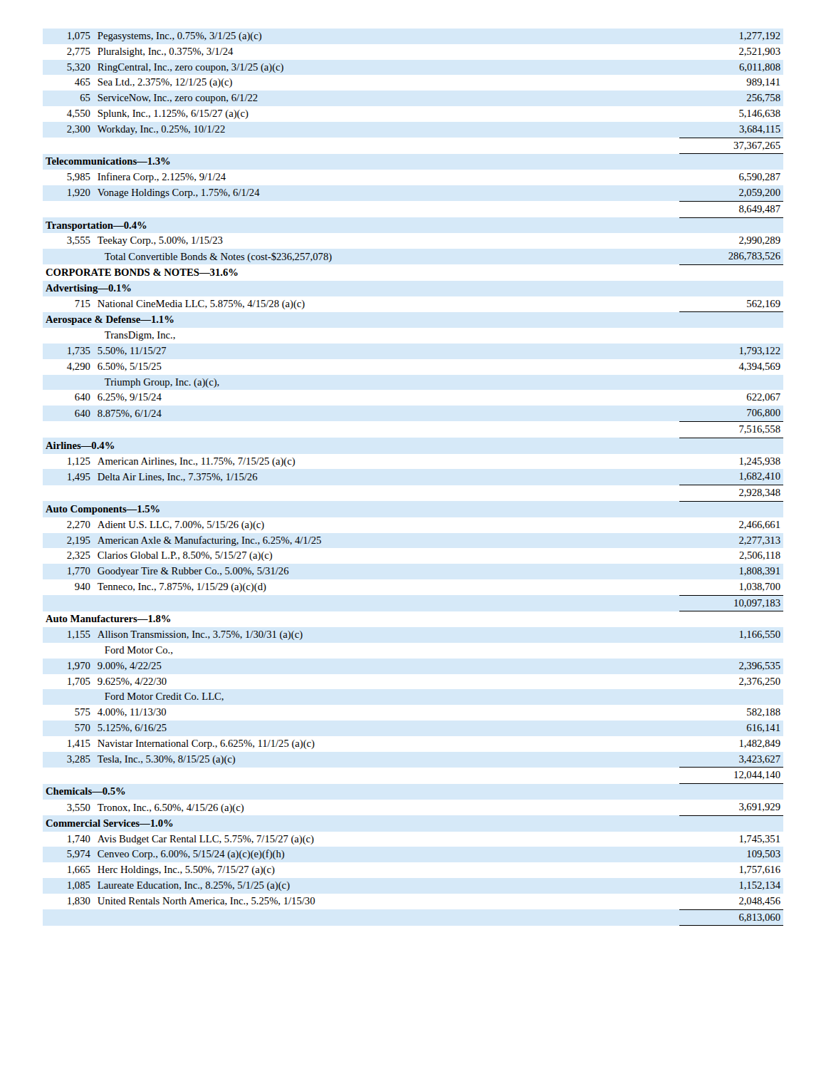| 1,075 | Pegasystems, Inc., 0.75%, 3/1/25 (a)(c) | 1,277,192 |
| 2,775 | Pluralsight, Inc., 0.375%, 3/1/24 | 2,521,903 |
| 5,320 | RingCentral, Inc., zero coupon, 3/1/25 (a)(c) | 6,011,808 |
| 465 | Sea Ltd., 2.375%, 12/1/25 (a)(c) | 989,141 |
| 65 | ServiceNow, Inc., zero coupon, 6/1/22 | 256,758 |
| 4,550 | Splunk, Inc., 1.125%, 6/15/27 (a)(c) | 5,146,638 |
| 2,300 | Workday, Inc., 0.25%, 10/1/22 | 3,684,115 |
| | | 37,367,265 |
| Telecommunications—1.3% |
| 5,985 | Infinera Corp., 2.125%, 9/1/24 | 6,590,287 |
| 1,920 | Vonage Holdings Corp., 1.75%, 6/1/24 | 2,059,200 |
| | | 8,649,487 |
| Transportation—0.4% |
| 3,555 | Teekay Corp., 5.00%, 1/15/23 | 2,990,289 |
| | Total Convertible Bonds & Notes (cost-$236,257,078) | 286,783,526 |
| CORPORATE BONDS & NOTES—31.6% |
| Advertising—0.1% |
| 715 | National CineMedia LLC, 5.875%, 4/15/28 (a)(c) | 562,169 |
| Aerospace & Defense—1.1% |
| | TransDigm, Inc., | |
| 1,735 | 5.50%, 11/15/27 | 1,793,122 |
| 4,290 | 6.50%, 5/15/25 | 4,394,569 |
| | Triumph Group, Inc. (a)(c), | |
| 640 | 6.25%, 9/15/24 | 622,067 |
| 640 | 8.875%, 6/1/24 | 706,800 |
| | | 7,516,558 |
| Airlines—0.4% |
| 1,125 | American Airlines, Inc., 11.75%, 7/15/25 (a)(c) | 1,245,938 |
| 1,495 | Delta Air Lines, Inc., 7.375%, 1/15/26 | 1,682,410 |
| | | 2,928,348 |
| Auto Components—1.5% |
| 2,270 | Adient U.S. LLC, 7.00%, 5/15/26 (a)(c) | 2,466,661 |
| 2,195 | American Axle & Manufacturing, Inc., 6.25%, 4/1/25 | 2,277,313 |
| 2,325 | Clarios Global L.P., 8.50%, 5/15/27 (a)(c) | 2,506,118 |
| 1,770 | Goodyear Tire & Rubber Co., 5.00%, 5/31/26 | 1,808,391 |
| 940 | Tenneco, Inc., 7.875%, 1/15/29 (a)(c)(d) | 1,038,700 |
| | | 10,097,183 |
| Auto Manufacturers—1.8% |
| 1,155 | Allison Transmission, Inc., 3.75%, 1/30/31 (a)(c) | 1,166,550 |
| | Ford Motor Co., | |
| 1,970 | 9.00%, 4/22/25 | 2,396,535 |
| 1,705 | 9.625%, 4/22/30 | 2,376,250 |
| | Ford Motor Credit Co. LLC, | |
| 575 | 4.00%, 11/13/30 | 582,188 |
| 570 | 5.125%, 6/16/25 | 616,141 |
| 1,415 | Navistar International Corp., 6.625%, 11/1/25 (a)(c) | 1,482,849 |
| 3,285 | Tesla, Inc., 5.30%, 8/15/25 (a)(c) | 3,423,627 |
| | | 12,044,140 |
| Chemicals—0.5% |
| 3,550 | Tronox, Inc., 6.50%, 4/15/26 (a)(c) | 3,691,929 |
| Commercial Services—1.0% |
| 1,740 | Avis Budget Car Rental LLC, 5.75%, 7/15/27 (a)(c) | 1,745,351 |
| 5,974 | Cenveo Corp., 6.00%, 5/15/24 (a)(c)(e)(f)(h) | 109,503 |
| 1,665 | Herc Holdings, Inc., 5.50%, 7/15/27 (a)(c) | 1,757,616 |
| 1,085 | Laureate Education, Inc., 8.25%, 5/1/25 (a)(c) | 1,152,134 |
| 1,830 | United Rentals North America, Inc., 5.25%, 1/15/30 | 2,048,456 |
| | | 6,813,060 |